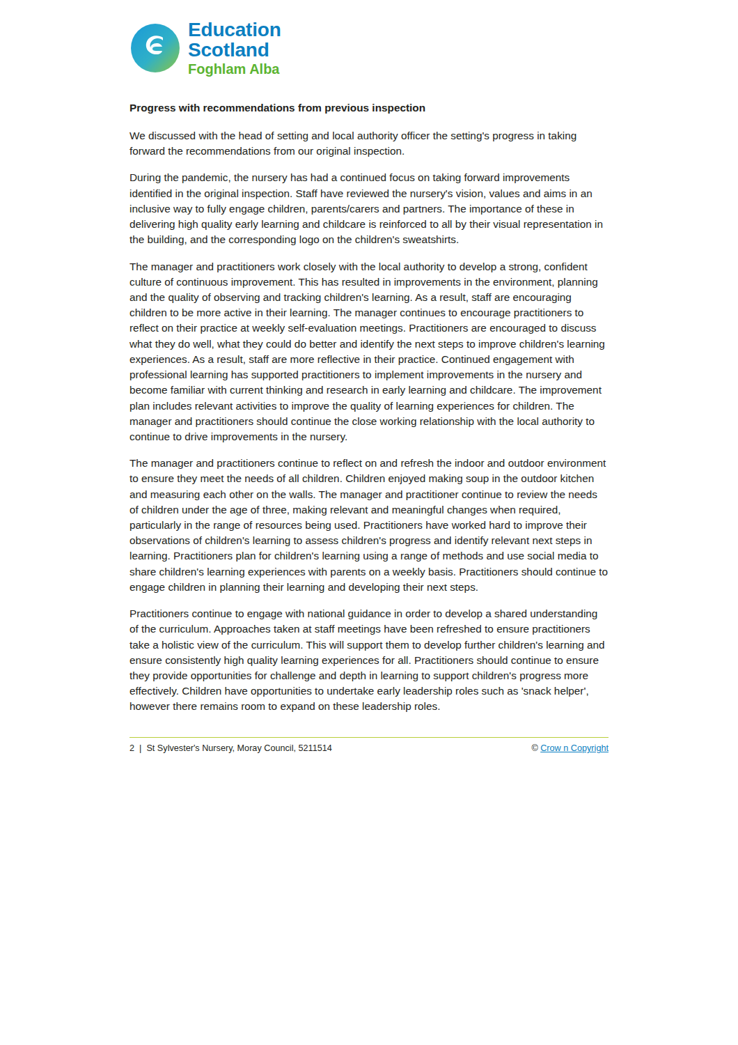Education
Scotland
Foghlam Alba
Progress with recommendations from previous inspection
We discussed with the head of setting and local authority officer the setting's progress in taking forward the recommendations from our original inspection.
During the pandemic, the nursery has had a continued focus on taking forward improvements identified in the original inspection. Staff have reviewed the nursery's vision, values and aims in an inclusive way to fully engage children, parents/carers and partners. The importance of these in delivering high quality early learning and childcare is reinforced to all by their visual representation in the building, and the corresponding logo on the children's sweatshirts.
The manager and practitioners work closely with the local authority to develop a strong, confident culture of continuous improvement. This has resulted in improvements in the environment, planning and the quality of observing and tracking children's learning. As a result, staff are encouraging children to be more active in their learning. The manager continues to encourage practitioners to reflect on their practice at weekly self-evaluation meetings. Practitioners are encouraged to discuss what they do well, what they could do better and identify the next steps to improve children's learning experiences. As a result, staff are more reflective in their practice. Continued engagement with professional learning has supported practitioners to implement improvements in the nursery and become familiar with current thinking and research in early learning and childcare. The improvement plan includes relevant activities to improve the quality of learning experiences for children. The manager and practitioners should continue the close working relationship with the local authority to continue to drive improvements in the nursery.
The manager and practitioners continue to reflect on and refresh the indoor and outdoor environment to ensure they meet the needs of all children. Children enjoyed making soup in the outdoor kitchen and measuring each other on the walls. The manager and practitioner continue to review the needs of children under the age of three, making relevant and meaningful changes when required, particularly in the range of resources being used. Practitioners have worked hard to improve their observations of children's learning to assess children's progress and identify relevant next steps in learning. Practitioners plan for children's learning using a range of methods and use social media to share children's learning experiences with parents on a weekly basis. Practitioners should continue to engage children in planning their learning and developing their next steps.
Practitioners continue to engage with national guidance in order to develop a shared understanding of the curriculum. Approaches taken at staff meetings have been refreshed to ensure practitioners take a holistic view of the curriculum. This will support them to develop further children's learning and ensure consistently high quality learning experiences for all. Practitioners should continue to ensure they provide opportunities for challenge and depth in learning to support children's progress more effectively. Children have opportunities to undertake early leadership roles such as 'snack helper', however there remains room to expand on these leadership roles.
2 | St Sylvester's Nursery, Moray Council, 5211514
© Crow n Copyright